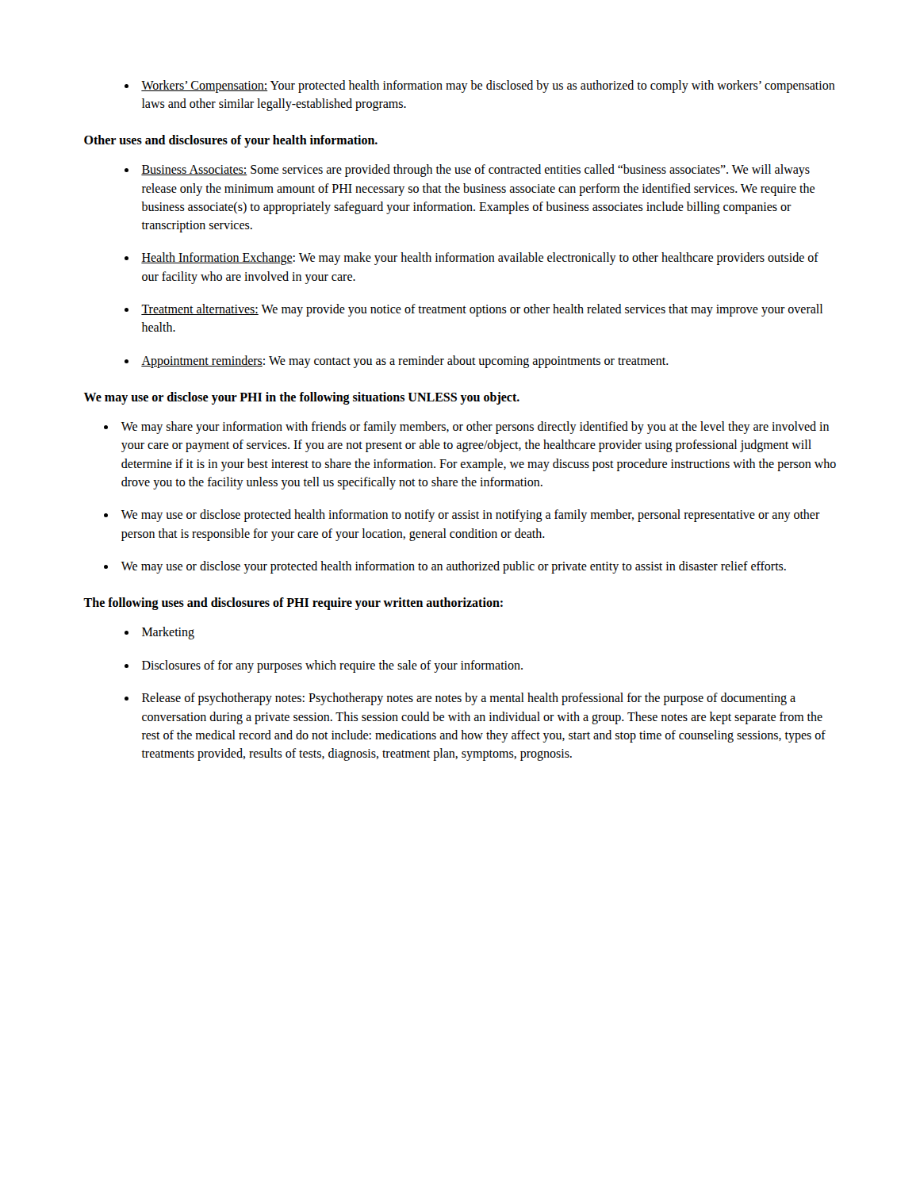Workers’ Compensation: Your protected health information may be disclosed by us as authorized to comply with workers’ compensation laws and other similar legally-established programs.
Other uses and disclosures of your health information.
Business Associates: Some services are provided through the use of contracted entities called “business associates”. We will always release only the minimum amount of PHI necessary so that the business associate can perform the identified services. We require the business associate(s) to appropriately safeguard your information. Examples of business associates include billing companies or transcription services.
Health Information Exchange: We may make your health information available electronically to other healthcare providers outside of our facility who are involved in your care.
Treatment alternatives: We may provide you notice of treatment options or other health related services that may improve your overall health.
Appointment reminders: We may contact you as a reminder about upcoming appointments or treatment.
We may use or disclose your PHI in the following situations UNLESS you object.
We may share your information with friends or family members, or other persons directly identified by you at the level they are involved in your care or payment of services. If you are not present or able to agree/object, the healthcare provider using professional judgment will determine if it is in your best interest to share the information. For example, we may discuss post procedure instructions with the person who drove you to the facility unless you tell us specifically not to share the information.
We may use or disclose protected health information to notify or assist in notifying a family member, personal representative or any other person that is responsible for your care of your location, general condition or death.
We may use or disclose your protected health information to an authorized public or private entity to assist in disaster relief efforts.
The following uses and disclosures of PHI require your written authorization:
Marketing
Disclosures of for any purposes which require the sale of your information.
Release of psychotherapy notes: Psychotherapy notes are notes by a mental health professional for the purpose of documenting a conversation during a private session. This session could be with an individual or with a group. These notes are kept separate from the rest of the medical record and do not include: medications and how they affect you, start and stop time of counseling sessions, types of treatments provided, results of tests, diagnosis, treatment plan, symptoms, prognosis.